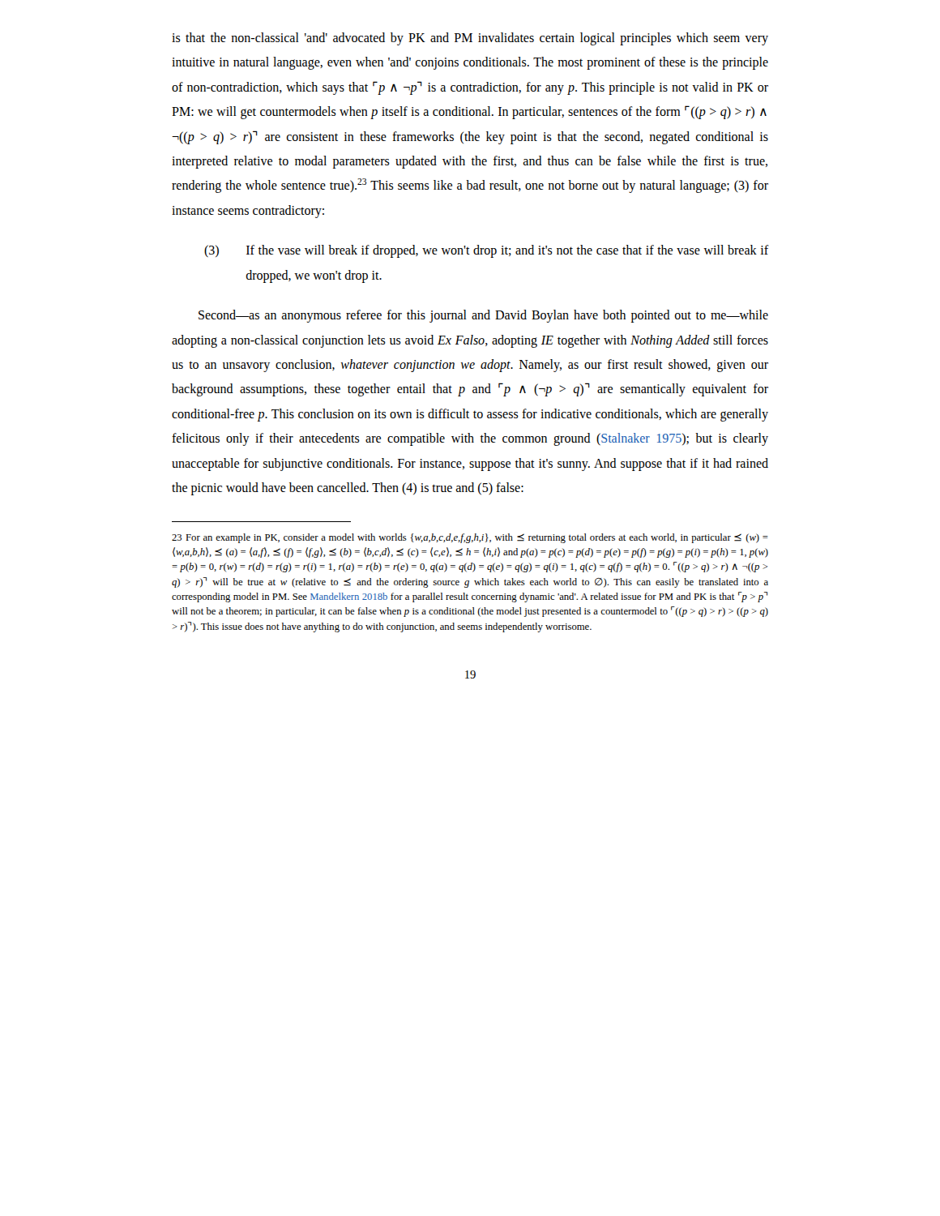is that the non-classical 'and' advocated by PK and PM invalidates certain logical principles which seem very intuitive in natural language, even when 'and' conjoins conditionals. The most prominent of these is the principle of non-contradiction, which says that ⌜p ∧ ¬p⌝ is a contradiction, for any p. This principle is not valid in PK or PM: we will get countermodels when p itself is a conditional. In particular, sentences of the form ⌜((p > q) > r) ∧ ¬((p > q) > r)⌝ are consistent in these frameworks (the key point is that the second, negated conditional is interpreted relative to modal parameters updated with the first, and thus can be false while the first is true, rendering the whole sentence true).23 This seems like a bad result, one not borne out by natural language; (3) for instance seems contradictory:
(3)
If the vase will break if dropped, we won't drop it; and it's not the case that if the vase will break if dropped, we won't drop it.
Second—as an anonymous referee for this journal and David Boylan have both pointed out to me—while adopting a non-classical conjunction lets us avoid Ex Falso, adopting IE together with Nothing Added still forces us to an unsavory conclusion, whatever conjunction we adopt. Namely, as our first result showed, given our background assumptions, these together entail that p and ⌜p ∧ (¬p > q)⌝ are semantically equivalent for conditional-free p. This conclusion on its own is difficult to assess for indicative conditionals, which are generally felicitous only if their antecedents are compatible with the common ground (Stalnaker 1975); but is clearly unacceptable for subjunctive conditionals. For instance, suppose that it's sunny. And suppose that if it had rained the picnic would have been cancelled. Then (4) is true and (5) false:
23 For an example in PK, consider a model with worlds {w,a,b,c,d,e,f,g,h,i}, with ⪯ returning total orders at each world, in particular ⪯ (w) = ⟨w,a,b,h⟩, ⪯ (a) = ⟨a,f⟩, ⪯ (f) = ⟨f,g⟩, ⪯ (b) = ⟨b,c,d⟩, ⪯ (c) = ⟨c,e⟩, ⪯ h = ⟨h,i⟩ and p(a) = p(c) = p(d) = p(e) = p(f) = p(g) = p(i) = p(h) = 1, p(w) = p(b) = 0, r(w) = r(d) = r(g) = r(i) = 1, r(a) = r(b) = r(e) = 0, q(a) = q(d) = q(e) = q(g) = q(i) = 1, q(c) = q(f) = q(h) = 0. ⌜((p > q) > r) ∧ ¬((p > q) > r)⌝ will be true at w (relative to ⪯ and the ordering source g which takes each world to ∅). This can easily be translated into a corresponding model in PM. See Mandelkern 2018b for a parallel result concerning dynamic 'and'. A related issue for PM and PK is that ⌜p > p⌝ will not be a theorem; in particular, it can be false when p is a conditional (the model just presented is a countermodel to ⌜((p > q) > r) > ((p > q) > r)⌝). This issue does not have anything to do with conjunction, and seems independently worrisome.
19